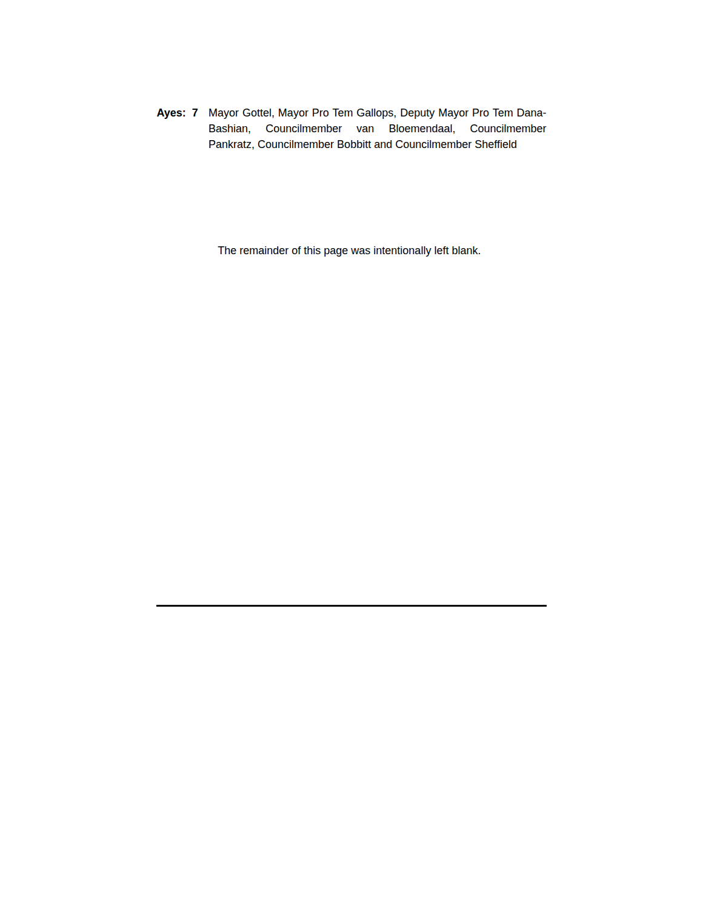Ayes: 7 Mayor Gottel, Mayor Pro Tem Gallops, Deputy Mayor Pro Tem Dana-Bashian, Councilmember van Bloemendaal, Councilmember Pankratz, Councilmember Bobbitt and Councilmember Sheffield
The remainder of this page was intentionally left blank.